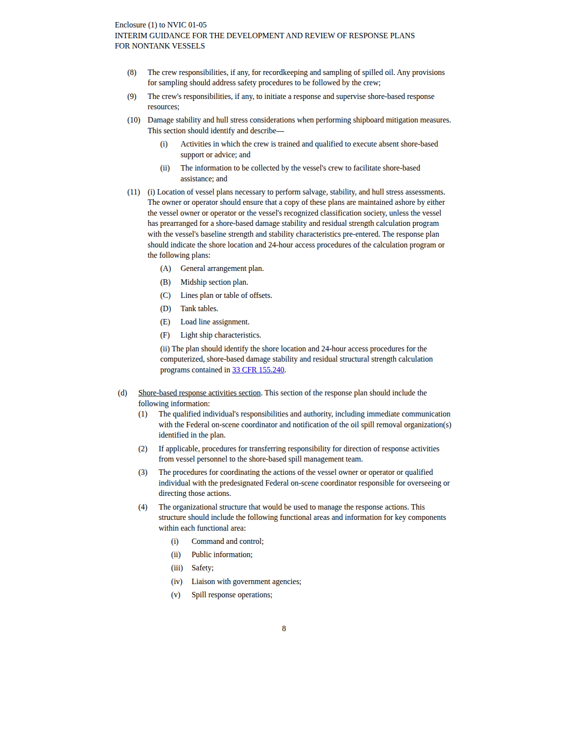Enclosure (1) to NVIC 01-05
INTERIM GUIDANCE FOR THE DEVELOPMENT AND REVIEW OF RESPONSE PLANS
FOR NONTANK VESSELS
(8) The crew responsibilities, if any, for recordkeeping and sampling of spilled oil. Any provisions for sampling should address safety procedures to be followed by the crew;
(9) The crew's responsibilities, if any, to initiate a response and supervise shore-based response resources;
(10) Damage stability and hull stress considerations when performing shipboard mitigation measures. This section should identify and describe—
(i) Activities in which the crew is trained and qualified to execute absent shore-based support or advice; and
(ii) The information to be collected by the vessel's crew to facilitate shore-based assistance; and
(11) (i) Location of vessel plans necessary to perform salvage, stability, and hull stress assessments. The owner or operator should ensure that a copy of these plans are maintained ashore by either the vessel owner or operator or the vessel's recognized classification society, unless the vessel has prearranged for a shore-based damage stability and residual strength calculation program with the vessel's baseline strength and stability characteristics pre-entered. The response plan should indicate the shore location and 24-hour access procedures of the calculation program or the following plans:
(A) General arrangement plan.
(B) Midship section plan.
(C) Lines plan or table of offsets.
(D) Tank tables.
(E) Load line assignment.
(F) Light ship characteristics.
(ii) The plan should identify the shore location and 24-hour access procedures for the computerized, shore-based damage stability and residual structural strength calculation programs contained in 33 CFR 155.240.
(d) Shore-based response activities section. This section of the response plan should include the following information:
(1) The qualified individual's responsibilities and authority, including immediate communication with the Federal on-scene coordinator and notification of the oil spill removal organization(s) identified in the plan.
(2) If applicable, procedures for transferring responsibility for direction of response activities from vessel personnel to the shore-based spill management team.
(3) The procedures for coordinating the actions of the vessel owner or operator or qualified individual with the predesignated Federal on-scene coordinator responsible for overseeing or directing those actions.
(4) The organizational structure that would be used to manage the response actions. This structure should include the following functional areas and information for key components within each functional area:
(i) Command and control;
(ii) Public information;
(iii) Safety;
(iv) Liaison with government agencies;
(v) Spill response operations;
8